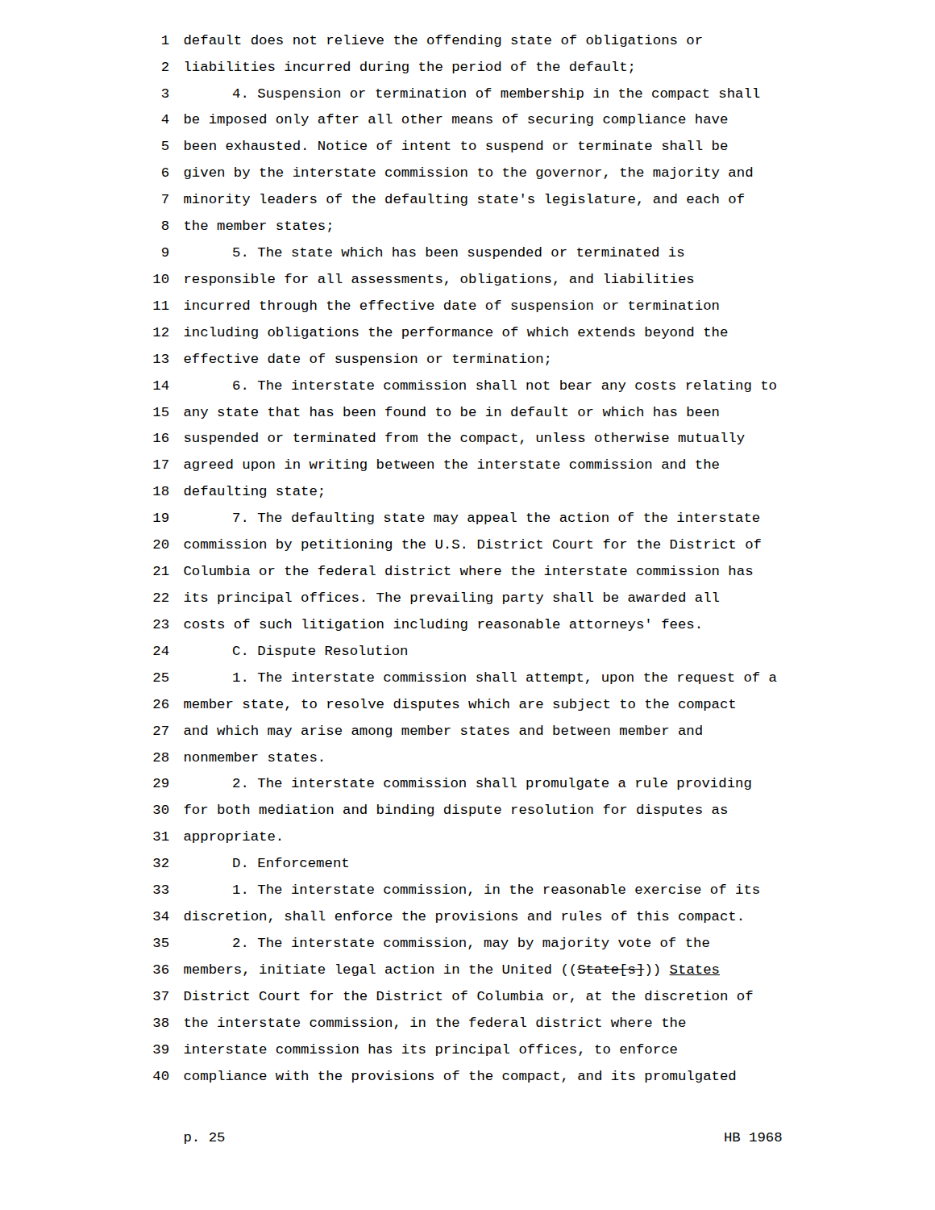default does not relieve the offending state of obligations or
liabilities incurred during the period of the default;
4. Suspension or termination of membership in the compact shall
be imposed only after all other means of securing compliance have
been exhausted. Notice of intent to suspend or terminate shall be
given by the interstate commission to the governor, the majority and
minority leaders of the defaulting state's legislature, and each of
the member states;
5. The state which has been suspended or terminated is
responsible for all assessments, obligations, and liabilities
incurred through the effective date of suspension or termination
including obligations the performance of which extends beyond the
effective date of suspension or termination;
6. The interstate commission shall not bear any costs relating to
any state that has been found to be in default or which has been
suspended or terminated from the compact, unless otherwise mutually
agreed upon in writing between the interstate commission and the
defaulting state;
7. The defaulting state may appeal the action of the interstate
commission by petitioning the U.S. District Court for the District of
Columbia or the federal district where the interstate commission has
its principal offices. The prevailing party shall be awarded all
costs of such litigation including reasonable attorneys' fees.
C. Dispute Resolution
1. The interstate commission shall attempt, upon the request of a
member state, to resolve disputes which are subject to the compact
and which may arise among member states and between member and
nonmember states.
2. The interstate commission shall promulgate a rule providing
for both mediation and binding dispute resolution for disputes as
appropriate.
D. Enforcement
1. The interstate commission, in the reasonable exercise of its
discretion, shall enforce the provisions and rules of this compact.
2. The interstate commission, may by majority vote of the
members, initiate legal action in the United ((State[s])) States
District Court for the District of Columbia or, at the discretion of
the interstate commission, in the federal district where the
interstate commission has its principal offices, to enforce
compliance with the provisions of the compact, and its promulgated
p. 25 HB 1968